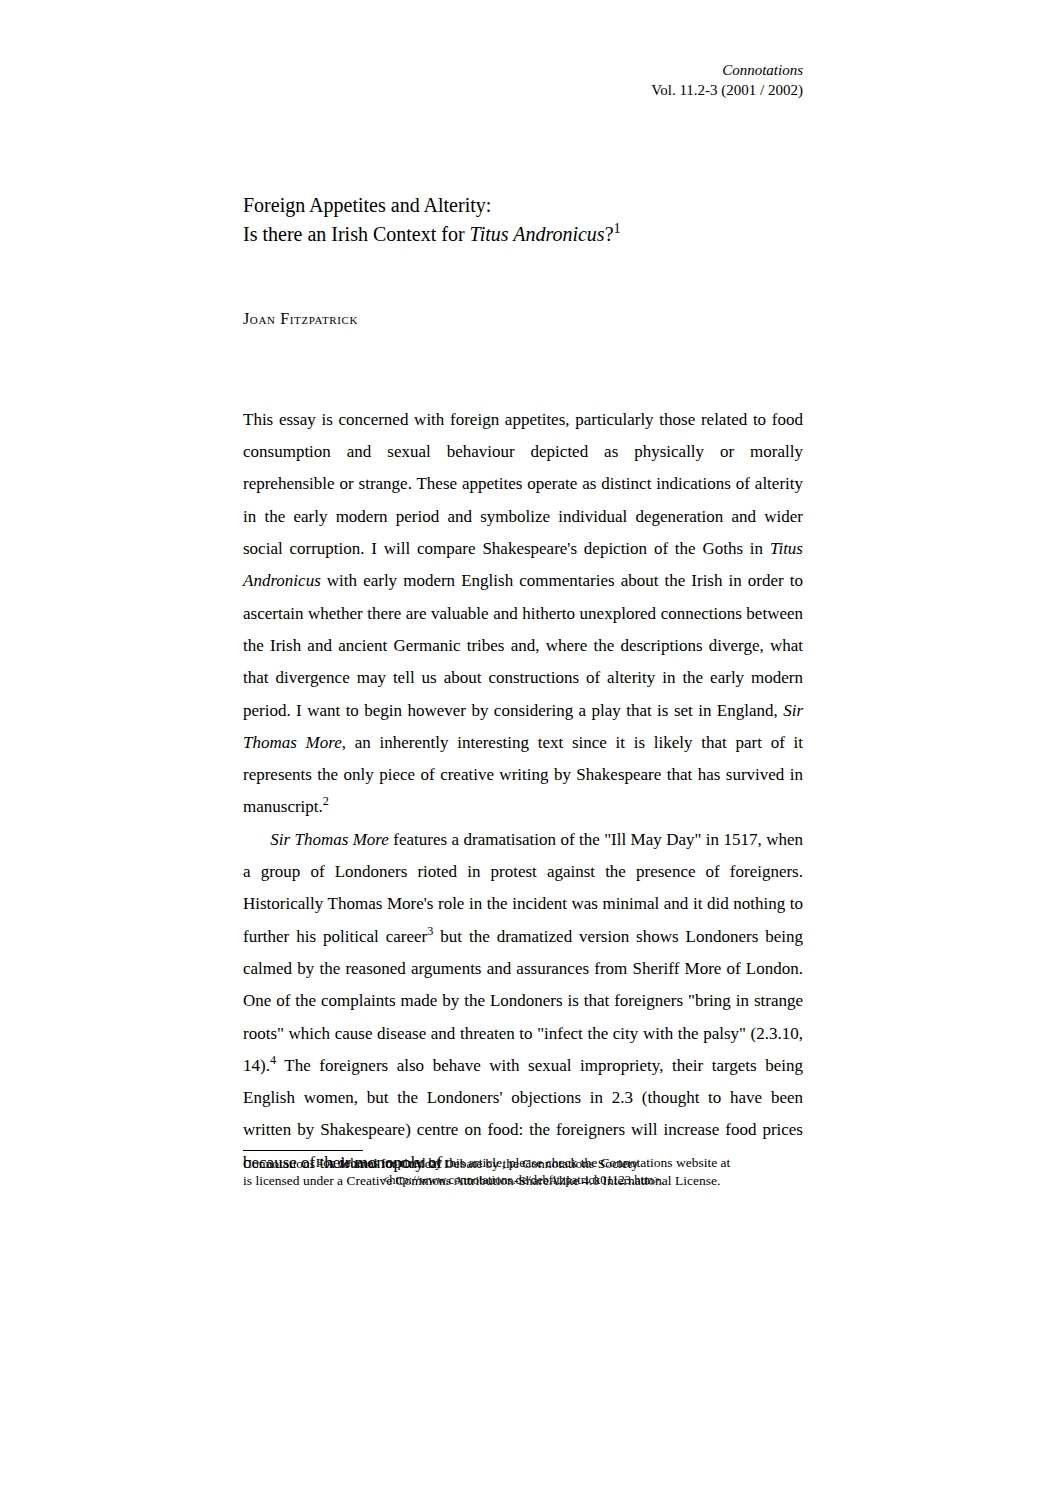Connotations
Vol. 11.2-3 (2001 / 2002)
Foreign Appetites and Alterity:
Is there an Irish Context for Titus Andronicus?1
Joan Fitzpatrick
This essay is concerned with foreign appetites, particularly those related to food consumption and sexual behaviour depicted as physically or morally reprehensible or strange. These appetites operate as distinct indications of alterity in the early modern period and symbolize individual degeneration and wider social corruption. I will compare Shakespeare's depiction of the Goths in Titus Andronicus with early modern English commentaries about the Irish in order to ascertain whether there are valuable and hitherto unexplored connections between the Irish and ancient Germanic tribes and, where the descriptions diverge, what that divergence may tell us about constructions of alterity in the early modern period. I want to begin however by considering a play that is set in England, Sir Thomas More, an inherently interesting text since it is likely that part of it represents the only piece of creative writing by Shakespeare that has survived in manuscript.2
Sir Thomas More features a dramatisation of the "Ill May Day" in 1517, when a group of Londoners rioted in protest against the presence of foreigners. Historically Thomas More's role in the incident was minimal and it did nothing to further his political career3 but the dramatized version shows Londoners being calmed by the reasoned arguments and assurances from Sheriff More of London. One of the complaints made by the Londoners is that foreigners "bring in strange roots" which cause disease and threaten to "infect the city with the palsy" (2.3.10, 14).4 The foreigners also behave with sexual impropriety, their targets being English women, but the Londoners' objections in 2.3 (thought to have been written by Shakespeare) centre on food: the foreigners will increase food prices because of their monopoly of
For debates inspired by this article, please check the Connotations website at
<http://www.connotations.de/debfitzpatrick01123.htm>.
Connotations - A Journal for Critical Debate by the Connotations Society is licensed under a Creative Commons Attribution-ShareAlike 4.0 International License.